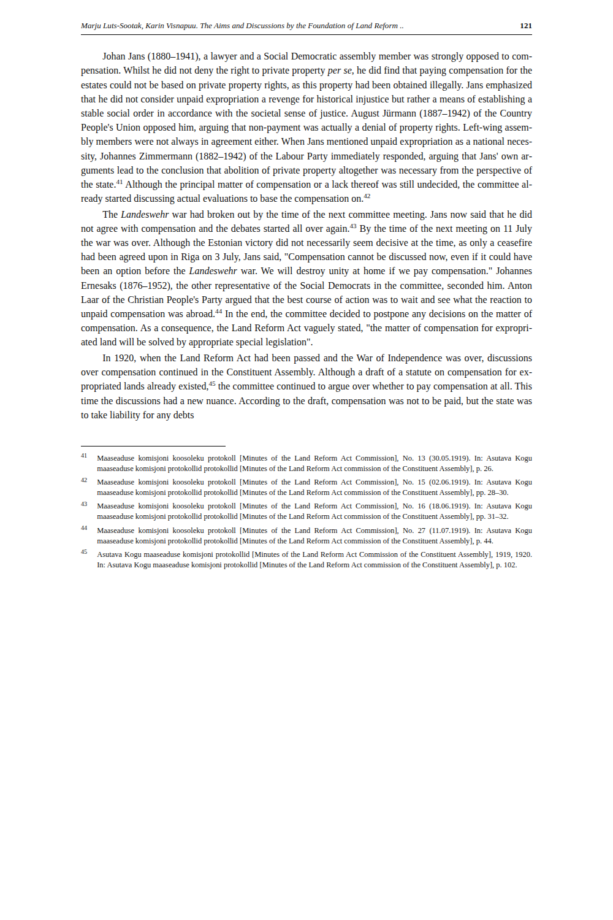Marju Luts-Sootak, Karin Visnapuu. The Aims and Discussions by the Foundation of Land Reform .. 121
Johan Jans (1880–1941), a lawyer and a Social Democratic assembly member was strongly opposed to compensation. Whilst he did not deny the right to private property per se, he did find that paying compensation for the estates could not be based on private property rights, as this property had been obtained illegally. Jans emphasized that he did not consider unpaid expropriation a revenge for historical injustice but rather a means of establishing a stable social order in accordance with the societal sense of justice. August Jürmann (1887–1942) of the Country People's Union opposed him, arguing that non-payment was actually a denial of property rights. Left-wing assembly members were not always in agreement either. When Jans mentioned unpaid expropriation as a national necessity, Johannes Zimmermann (1882–1942) of the Labour Party immediately responded, arguing that Jans' own arguments lead to the conclusion that abolition of private property altogether was necessary from the perspective of the state.41 Although the principal matter of compensation or a lack thereof was still undecided, the committee already started discussing actual evaluations to base the compensation on.42
The Landeswehr war had broken out by the time of the next committee meeting. Jans now said that he did not agree with compensation and the debates started all over again.43 By the time of the next meeting on 11 July the war was over. Although the Estonian victory did not necessarily seem decisive at the time, as only a ceasefire had been agreed upon in Riga on 3 July, Jans said, "Compensation cannot be discussed now, even if it could have been an option before the Landeswehr war. We will destroy unity at home if we pay compensation." Johannes Ernesaks (1876–1952), the other representative of the Social Democrats in the committee, seconded him. Anton Laar of the Christian People's Party argued that the best course of action was to wait and see what the reaction to unpaid compensation was abroad.44 In the end, the committee decided to postpone any decisions on the matter of compensation. As a consequence, the Land Reform Act vaguely stated, "the matter of compensation for expropriated land will be solved by appropriate special legislation".
In 1920, when the Land Reform Act had been passed and the War of Independence was over, discussions over compensation continued in the Constituent Assembly. Although a draft of a statute on compensation for expropriated lands already existed,45 the committee continued to argue over whether to pay compensation at all. This time the discussions had a new nuance. According to the draft, compensation was not to be paid, but the state was to take liability for any debts
Maaseaduse komisjoni koosoleku protokoll [Minutes of the Land Reform Act Commission], No. 13 (30.05.1919). In: Asutava Kogu maaseaduse komisjoni protokollid protokollid [Minutes of the Land Reform Act commission of the Constituent Assembly], p. 26.
Maaseaduse komisjoni koosoleku protokoll [Minutes of the Land Reform Act Commission], No. 15 (02.06.1919). In: Asutava Kogu maaseaduse komisjoni protokollid protokollid [Minutes of the Land Reform Act commission of the Constituent Assembly], pp. 28–30.
Maaseaduse komisjoni koosoleku protokoll [Minutes of the Land Reform Act Commission], No. 16 (18.06.1919). In: Asutava Kogu maaseaduse komisjoni protokollid protokollid [Minutes of the Land Reform Act commission of the Constituent Assembly], pp. 31–32.
Maaseaduse komisjoni koosoleku protokoll [Minutes of the Land Reform Act Commission], No. 27 (11.07.1919). In: Asutava Kogu maaseaduse komisjoni protokollid protokollid [Minutes of the Land Reform Act commission of the Constituent Assembly], p. 44.
Asutava Kogu maaseaduse komisjoni protokollid [Minutes of the Land Reform Act Commission of the Constituent Assembly], 1919, 1920. In: Asutava Kogu maaseaduse komisjoni protokollid [Minutes of the Land Reform Act commission of the Constituent Assembly], p. 102.